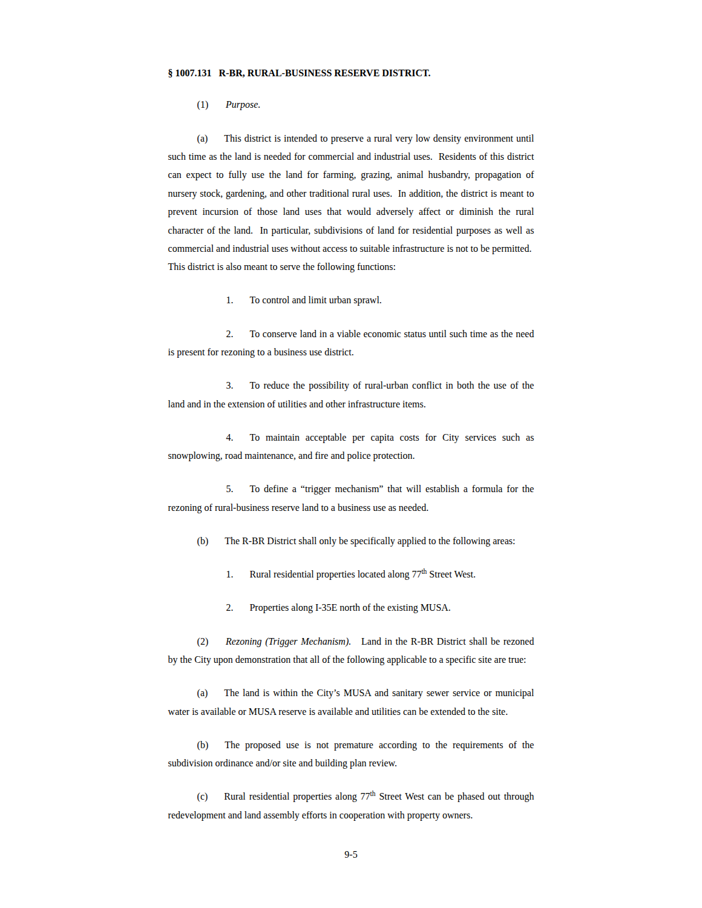§ 1007.131 R-BR, RURAL-BUSINESS RESERVE DISTRICT.
(1) Purpose.
(a) This district is intended to preserve a rural very low density environment until such time as the land is needed for commercial and industrial uses. Residents of this district can expect to fully use the land for farming, grazing, animal husbandry, propagation of nursery stock, gardening, and other traditional rural uses. In addition, the district is meant to prevent incursion of those land uses that would adversely affect or diminish the rural character of the land. In particular, subdivisions of land for residential purposes as well as commercial and industrial uses without access to suitable infrastructure is not to be permitted. This district is also meant to serve the following functions:
1. To control and limit urban sprawl.
2. To conserve land in a viable economic status until such time as the need is present for rezoning to a business use district.
3. To reduce the possibility of rural-urban conflict in both the use of the land and in the extension of utilities and other infrastructure items.
4. To maintain acceptable per capita costs for City services such as snowplowing, road maintenance, and fire and police protection.
5. To define a “trigger mechanism” that will establish a formula for the rezoning of rural-business reserve land to a business use as needed.
(b) The R-BR District shall only be specifically applied to the following areas:
1. Rural residential properties located along 77th Street West.
2. Properties along I-35E north of the existing MUSA.
(2) Rezoning (Trigger Mechanism). Land in the R-BR District shall be rezoned by the City upon demonstration that all of the following applicable to a specific site are true:
(a) The land is within the City’s MUSA and sanitary sewer service or municipal water is available or MUSA reserve is available and utilities can be extended to the site.
(b) The proposed use is not premature according to the requirements of the subdivision ordinance and/or site and building plan review.
(c) Rural residential properties along 77th Street West can be phased out through redevelopment and land assembly efforts in cooperation with property owners.
9-5